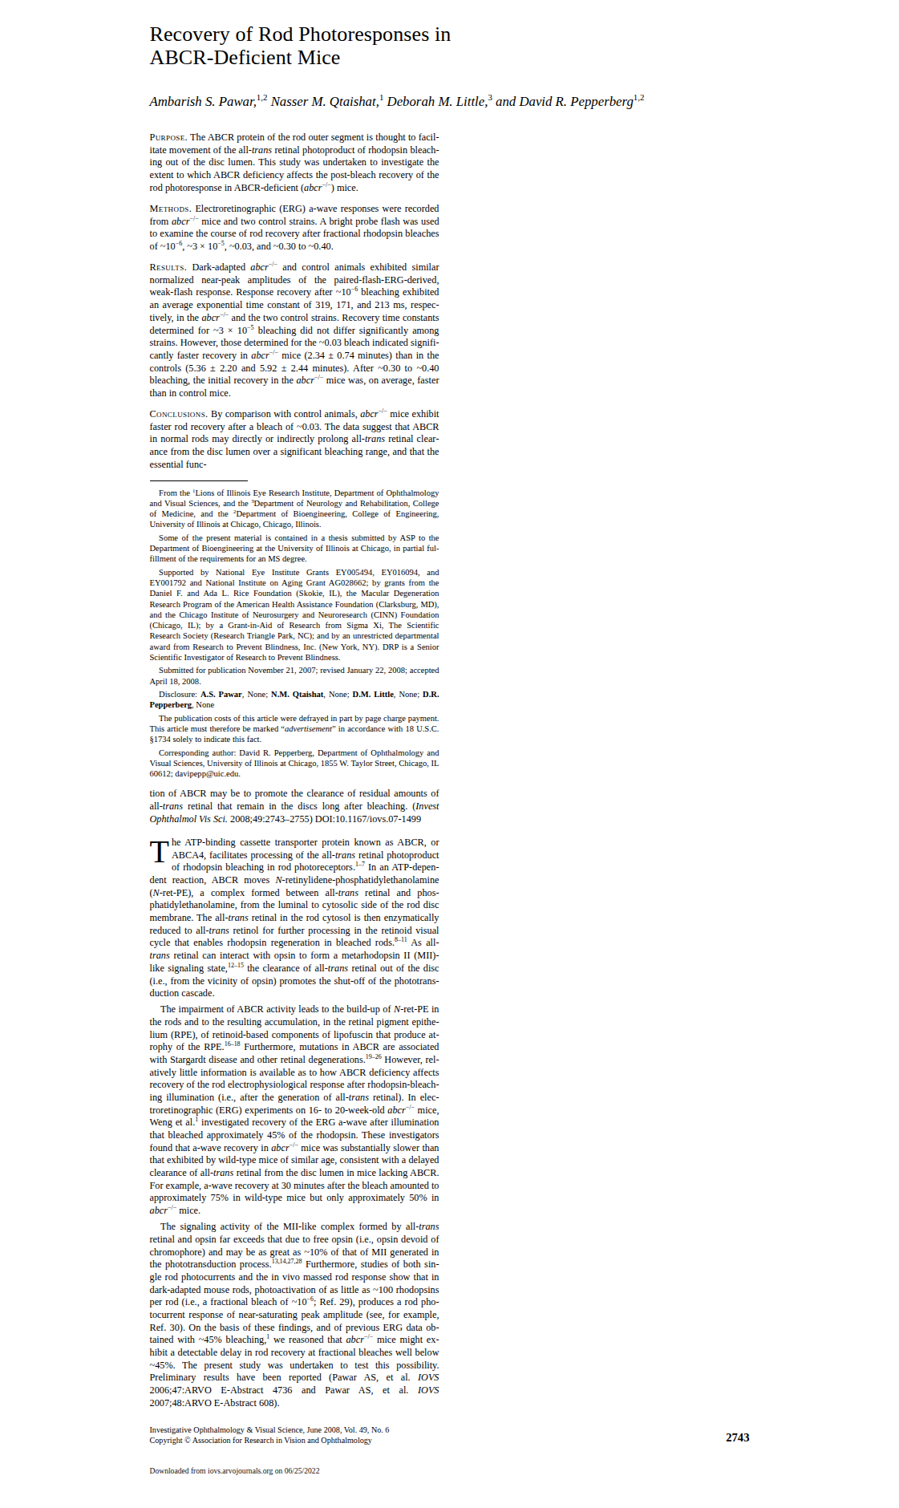Recovery of Rod Photoresponses in
ABCR-Deficient Mice
Ambarish S. Pawar,1,2 Nasser M. Qtaishat,1 Deborah M. Little,3 and David R. Pepperberg1,2
Purpose. The ABCR protein of the rod outer segment is thought to facilitate movement of the all-trans retinal photoproduct of rhodopsin bleaching out of the disc lumen. This study was undertaken to investigate the extent to which ABCR deficiency affects the post-bleach recovery of the rod photoresponse in ABCR-deficient (abcr−/−) mice.
Methods. Electroretinographic (ERG) a-wave responses were recorded from abcr−/− mice and two control strains. A bright probe flash was used to examine the course of rod recovery after fractional rhodopsin bleaches of ~10−6, ~3 × 10−5, ~0.03, and ~0.30 to ~0.40.
Results. Dark-adapted abcr−/− and control animals exhibited similar normalized near-peak amplitudes of the paired-flash-ERG-derived, weak-flash response. Response recovery after ~10−6 bleaching exhibited an average exponential time constant of 319, 171, and 213 ms, respectively, in the abcr−/− and the two control strains. Recovery time constants determined for ~3 × 10−5 bleaching did not differ significantly among strains. However, those determined for the ~0.03 bleach indicated significantly faster recovery in abcr−/− mice (2.34 ± 0.74 minutes) than in the controls (5.36 ± 2.20 and 5.92 ± 2.44 minutes). After ~0.30 to ~0.40 bleaching, the initial recovery in the abcr−/− mice was, on average, faster than in control mice.
Conclusions. By comparison with control animals, abcr−/− mice exhibit faster rod recovery after a bleach of ~0.03. The data suggest that ABCR in normal rods may directly or indirectly prolong all-trans retinal clearance from the disc lumen over a significant bleaching range, and that the essential func-
From the 1Lions of Illinois Eye Research Institute, Department of Ophthalmology and Visual Sciences, and the 3Department of Neurology and Rehabilitation, College of Medicine, and the 2Department of Bioengineering, College of Engineering, University of Illinois at Chicago, Chicago, Illinois.
Some of the present material is contained in a thesis submitted by ASP to the Department of Bioengineering at the University of Illinois at Chicago, in partial fulfillment of the requirements for an MS degree.
Supported by National Eye Institute Grants EY005494, EY016094, and EY001792 and National Institute on Aging Grant AG028662; by grants from the Daniel F. and Ada L. Rice Foundation (Skokie, IL), the Macular Degeneration Research Program of the American Health Assistance Foundation (Clarksburg, MD), and the Chicago Institute of Neurosurgery and Neuroresearch (CINN) Foundation (Chicago, IL); by a Grant-in-Aid of Research from Sigma Xi, The Scientific Research Society (Research Triangle Park, NC); and by an unrestricted departmental award from Research to Prevent Blindness, Inc. (New York, NY). DRP is a Senior Scientific Investigator of Research to Prevent Blindness.
Submitted for publication November 21, 2007; revised January 22, 2008; accepted April 18, 2008.
Disclosure: A.S. Pawar, None; N.M. Qtaishat, None; D.M. Little, None; D.R. Pepperberg, None
The publication costs of this article were defrayed in part by page charge payment. This article must therefore be marked “advertisement” in accordance with 18 U.S.C. §1734 solely to indicate this fact.
Corresponding author: David R. Pepperberg, Department of Ophthalmology and Visual Sciences, University of Illinois at Chicago, 1855 W. Taylor Street, Chicago, IL 60612; davipepp@uic.edu.
tion of ABCR may be to promote the clearance of residual amounts of all-trans retinal that remain in the discs long after bleaching. (Invest Ophthalmol Vis Sci. 2008;49:2743–2755) DOI:10.1167/iovs.07-1499
The ATP-binding cassette transporter protein known as ABCR, or ABCA4, facilitates processing of the all-trans retinal photoproduct of rhodopsin bleaching in rod photoreceptors.1–7 In an ATP-dependent reaction, ABCR moves N-retinylidene-phosphatidylethanolamine (N-ret-PE), a complex formed between all-trans retinal and phosphatidylethanolamine, from the luminal to cytosolic side of the rod disc membrane. The all-trans retinal in the rod cytosol is then enzymatically reduced to all-trans retinol for further processing in the retinoid visual cycle that enables rhodopsin regeneration in bleached rods.8–11 As all-trans retinal can interact with opsin to form a metarhodopsin II (MII)-like signaling state,12–15 the clearance of all-trans retinal out of the disc (i.e., from the vicinity of opsin) promotes the shut-off of the phototransduction cascade.
The impairment of ABCR activity leads to the build-up of N-ret-PE in the rods and to the resulting accumulation, in the retinal pigment epithelium (RPE), of retinoid-based components of lipofuscin that produce atrophy of the RPE.16–18 Furthermore, mutations in ABCR are associated with Stargardt disease and other retinal degenerations.19–26 However, relatively little information is available as to how ABCR deficiency affects recovery of the rod electrophysiological response after rhodopsin-bleaching illumination (i.e., after the generation of all-trans retinal). In electroretinographic (ERG) experiments on 16- to 20-week-old abcr−/− mice, Weng et al.1 investigated recovery of the ERG a-wave after illumination that bleached approximately 45% of the rhodopsin. These investigators found that a-wave recovery in abcr−/− mice was substantially slower than that exhibited by wild-type mice of similar age, consistent with a delayed clearance of all-trans retinal from the disc lumen in mice lacking ABCR. For example, a-wave recovery at 30 minutes after the bleach amounted to approximately 75% in wild-type mice but only approximately 50% in abcr−/− mice.
The signaling activity of the MII-like complex formed by all-trans retinal and opsin far exceeds that due to free opsin (i.e., opsin devoid of chromophore) and may be as great as ~10% of that of MII generated in the phototransduction process.13,14,27,28 Furthermore, studies of both single rod photocurrents and the in vivo massed rod response show that in dark-adapted mouse rods, photoactivation of as little as ~100 rhodopsins per rod (i.e., a fractional bleach of ~10−6; Ref. 29), produces a rod photocurrent response of near-saturating peak amplitude (see, for example, Ref. 30). On the basis of these findings, and of previous ERG data obtained with ~45% bleaching,1 we reasoned that abcr−/− mice might exhibit a detectable delay in rod recovery at fractional bleaches well below ~45%. The present study was undertaken to test this possibility. Preliminary results have been reported (Pawar AS, et al. IOVS 2006;47:ARVO E-Abstract 4736 and Pawar AS, et al. IOVS 2007;48:ARVO E-Abstract 608).
Investigative Ophthalmology & Visual Science, June 2008, Vol. 49, No. 6
Copyright © Association for Research in Vision and Ophthalmology
2743
Downloaded from iovs.arvojournals.org on 06/25/2022